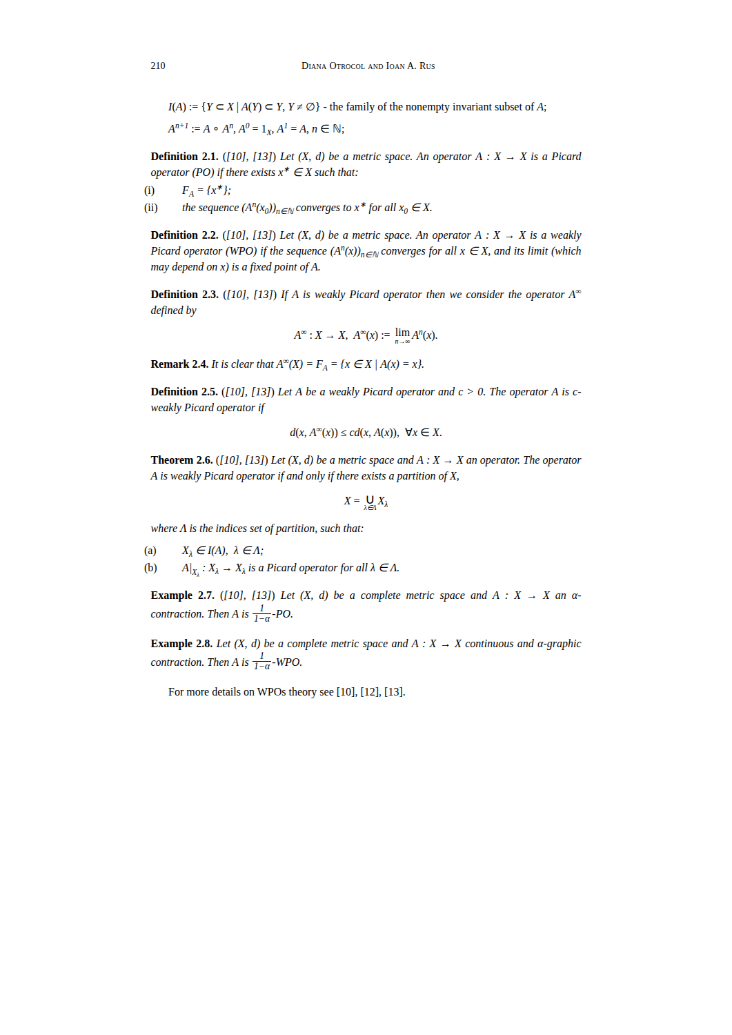210 Diana Otrocol and Ioan A. Rus
I(A) := {Y ⊂ X | A(Y) ⊂ Y, Y ≠ ∅} - the family of the nonempty invariant subset of A;
An+1 := A ∘ An, A0 = 1X, A1 = A, n ∈ ℕ;
Definition 2.1. ([10], [13]) Let (X, d) be a metric space. An operator A : X → X is a Picard operator (PO) if there exists x∗ ∈ X such that:
(i) FA = {x∗};
(ii) the sequence (An(x0))n∈ℕ converges to x∗ for all x0 ∈ X.
Definition 2.2. ([10], [13]) Let (X, d) be a metric space. An operator A : X → X is a weakly Picard operator (WPO) if the sequence (An(x))n∈ℕ converges for all x ∈ X, and its limit (which may depend on x) is a fixed point of A.
Definition 2.3. ([10], [13]) If A is weakly Picard operator then we consider the operator A∞ defined by
A∞ : X → X, A∞(x) := lim n→∞An(x).
Remark 2.4. It is clear that A∞(X) = FA = {x ∈ X | A(x) = x}.
Definition 2.5. ([10], [13]) Let A be a weakly Picard operator and c > 0. The operator A is c-weakly Picard operator if
d(x, A∞(x)) ≤ cd(x, A(x)), ∀x ∈ X.
Theorem 2.6. ([10], [13]) Let (X, d) be a metric space and A : X → X an operator. The operator A is weakly Picard operator if and only if there exists a partition of X,
X = ∪λ∈Λ Xλ
where Λ is the indices set of partition, such that:
(a) Xλ ∈ I(A), λ ∈ Λ;
(b) A|Xλ : Xλ → Xλ is a Picard operator for all λ ∈ Λ.
Example 2.7. ([10], [13]) Let (X, d) be a complete metric space and A : X → X an α-contraction. Then A is 11−α-PO.
Example 2.8. Let (X, d) be a complete metric space and A : X → X continuous and α-graphic contraction. Then A is 11−α-WPO.
For more details on WPOs theory see [10], [12], [13].